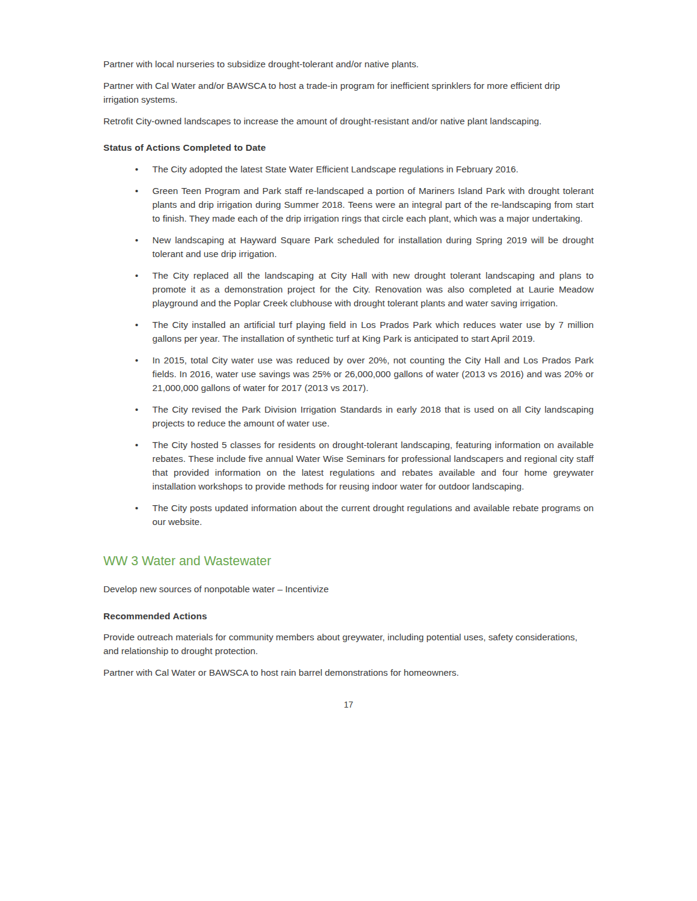Partner with local nurseries to subsidize drought-tolerant and/or native plants.
Partner with Cal Water and/or BAWSCA to host a trade-in program for inefficient sprinklers for more efficient drip irrigation systems.
Retrofit City-owned landscapes to increase the amount of drought-resistant and/or native plant landscaping.
Status of Actions Completed to Date
The City adopted the latest State Water Efficient Landscape regulations in February 2016.
Green Teen Program and Park staff re-landscaped a portion of Mariners Island Park with drought tolerant plants and drip irrigation during Summer 2018. Teens were an integral part of the re-landscaping from start to finish. They made each of the drip irrigation rings that circle each plant, which was a major undertaking.
New landscaping at Hayward Square Park scheduled for installation during Spring 2019 will be drought tolerant and use drip irrigation.
The City replaced all the landscaping at City Hall with new drought tolerant landscaping and plans to promote it as a demonstration project for the City. Renovation was also completed at Laurie Meadow playground and the Poplar Creek clubhouse with drought tolerant plants and water saving irrigation.
The City installed an artificial turf playing field in Los Prados Park which reduces water use by 7 million gallons per year. The installation of synthetic turf at King Park is anticipated to start April 2019.
In 2015, total City water use was reduced by over 20%, not counting the City Hall and Los Prados Park fields. In 2016, water use savings was 25% or 26,000,000 gallons of water (2013 vs 2016) and was 20% or 21,000,000 gallons of water for 2017 (2013 vs 2017).
The City revised the Park Division Irrigation Standards in early 2018 that is used on all City landscaping projects to reduce the amount of water use.
The City hosted 5 classes for residents on drought-tolerant landscaping, featuring information on available rebates. These include five annual Water Wise Seminars for professional landscapers and regional city staff that provided information on the latest regulations and rebates available and four home greywater installation workshops to provide methods for reusing indoor water for outdoor landscaping.
The City posts updated information about the current drought regulations and available rebate programs on our website.
WW 3 Water and Wastewater
Develop new sources of nonpotable water – Incentivize
Recommended Actions
Provide outreach materials for community members about greywater, including potential uses, safety considerations, and relationship to drought protection.
Partner with Cal Water or BAWSCA to host rain barrel demonstrations for homeowners.
17